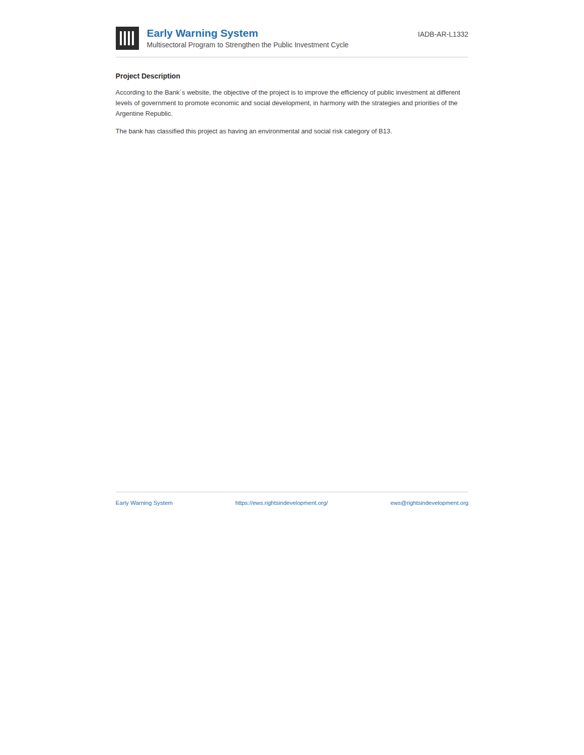Early Warning System
Multisectoral Program to Strengthen the Public Investment Cycle
IADB-AR-L1332
Project Description
According to the Bank´s website, the objective of the project is to improve the efficiency of public investment at different levels of government to promote economic and social development, in harmony with the strategies and priorities of the Argentine Republic.
The bank has classified this project as having an environmental and social risk category of B13.
Early Warning System
https://ews.rightsindevelopment.org/
ews@rightsindevelopment.org